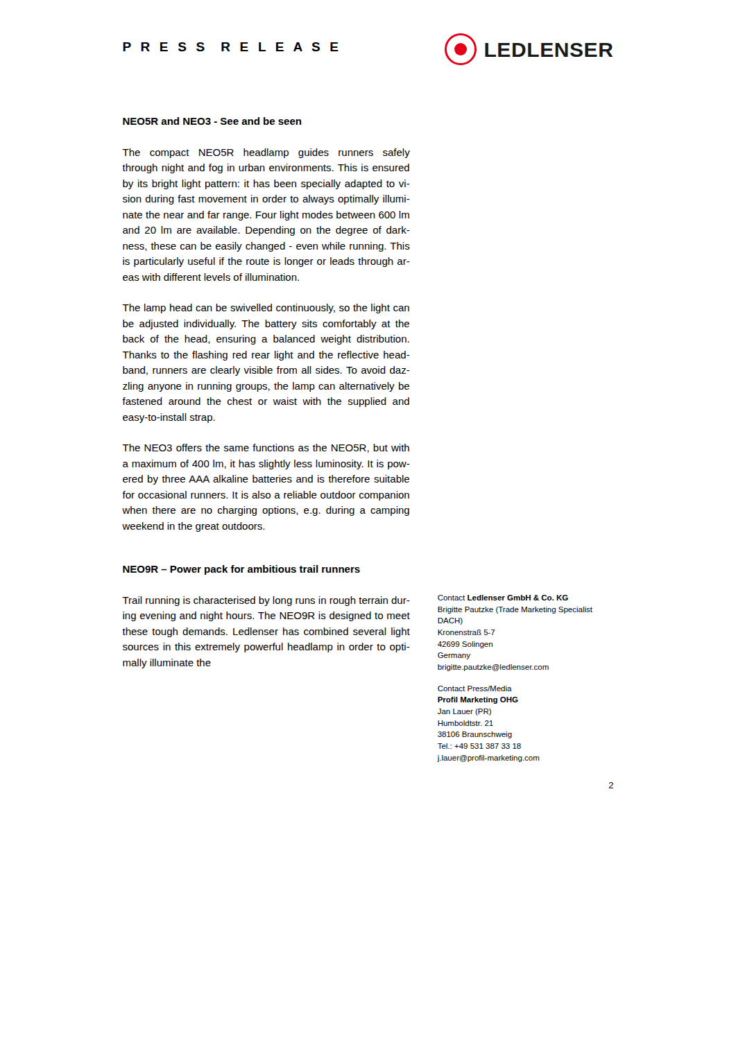P R E S S R E L E A S E
LEDLENSER
NEO5R and NEO3 - See and be seen
The compact NEO5R headlamp guides runners safely through night and fog in urban environments. This is ensured by its bright light pattern: it has been specially adapted to vision during fast movement in order to always optimally illuminate the near and far range. Four light modes between 600 lm and 20 lm are available. Depending on the degree of darkness, these can be easily changed - even while running. This is particularly useful if the route is longer or leads through areas with different levels of illumination.
The lamp head can be swivelled continuously, so the light can be adjusted individually. The battery sits comfortably at the back of the head, ensuring a balanced weight distribution. Thanks to the flashing red rear light and the reflective headband, runners are clearly visible from all sides. To avoid dazzling anyone in running groups, the lamp can alternatively be fastened around the chest or waist with the supplied and easy-to-install strap.
The NEO3 offers the same functions as the NEO5R, but with a maximum of 400 lm, it has slightly less luminosity. It is powered by three AAA alkaline batteries and is therefore suitable for occasional runners. It is also a reliable outdoor companion when there are no charging options, e.g. during a camping weekend in the great outdoors.
NEO9R – Power pack for ambitious trail runners
Trail running is characterised by long runs in rough terrain during evening and night hours. The NEO9R is designed to meet these tough demands. Ledlenser has combined several light sources in this extremely powerful headlamp in order to optimally illuminate the
Contact Ledlenser GmbH & Co. KG
Brigitte Pautzke (Trade Marketing Specialist DACH)
Kronenstraß 5-7
42699 Solingen
Germany
brigitte.pautzke@ledlenser.com
Contact Press/Media
Profil Marketing OHG
Jan Lauer (PR)
Humboldtstr. 21
38106 Braunschweig
Tel.: +49 531 387 33 18
j.lauer@profil-marketing.com
2